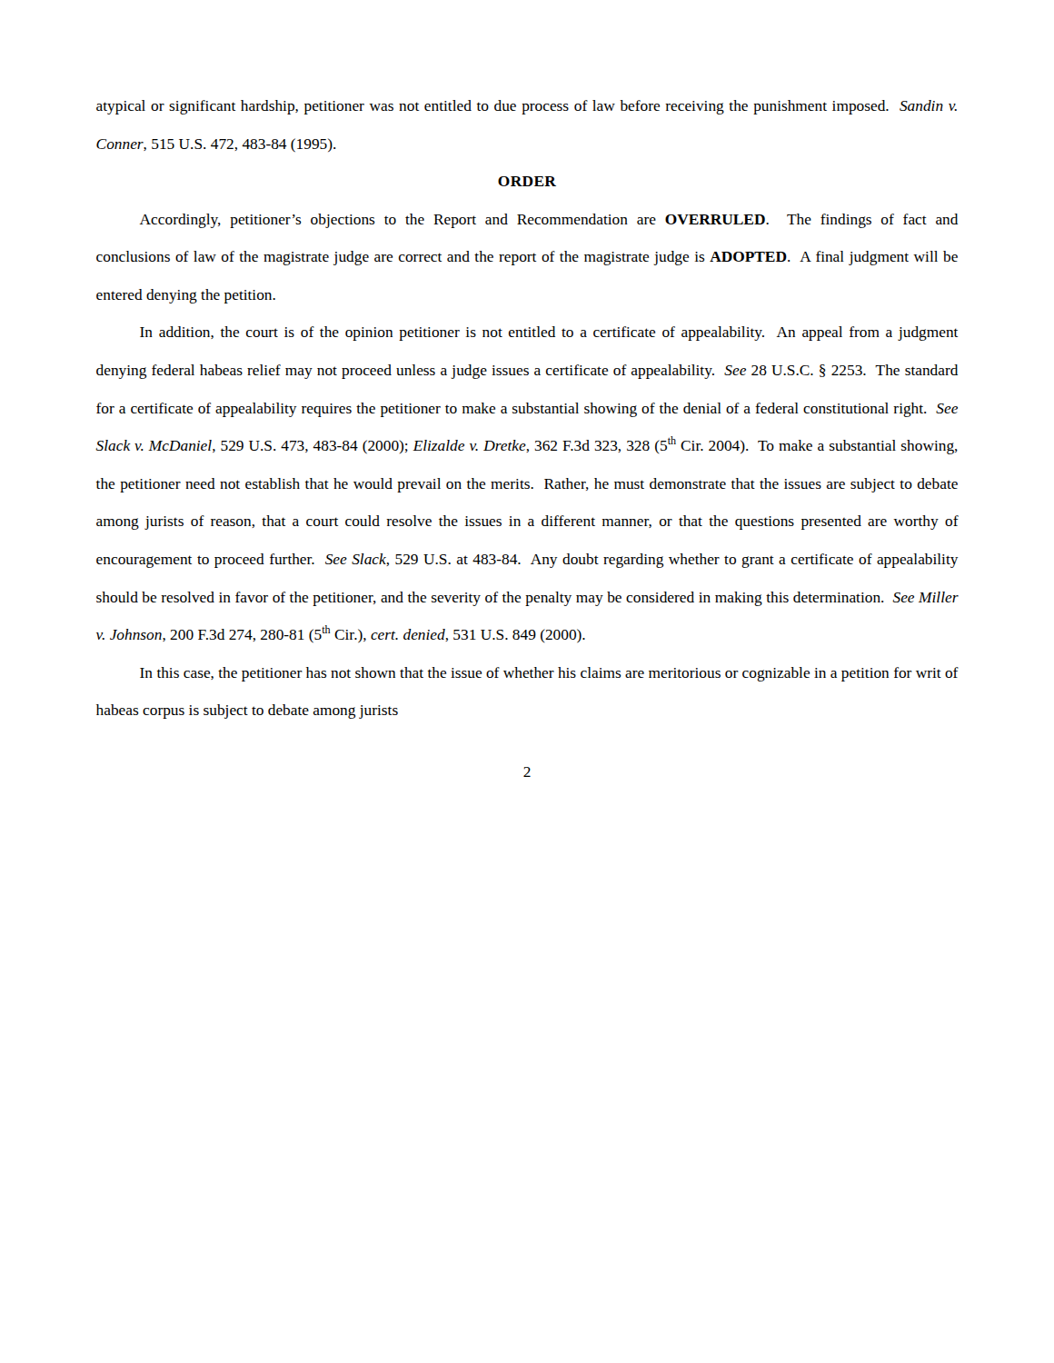atypical or significant hardship, petitioner was not entitled to due process of law before receiving the punishment imposed. Sandin v. Conner, 515 U.S. 472, 483-84 (1995).
ORDER
Accordingly, petitioner’s objections to the Report and Recommendation are OVERRULED. The findings of fact and conclusions of law of the magistrate judge are correct and the report of the magistrate judge is ADOPTED. A final judgment will be entered denying the petition.
In addition, the court is of the opinion petitioner is not entitled to a certificate of appealability. An appeal from a judgment denying federal habeas relief may not proceed unless a judge issues a certificate of appealability. See 28 U.S.C. § 2253. The standard for a certificate of appealability requires the petitioner to make a substantial showing of the denial of a federal constitutional right. See Slack v. McDaniel, 529 U.S. 473, 483-84 (2000); Elizalde v. Dretke, 362 F.3d 323, 328 (5th Cir. 2004). To make a substantial showing, the petitioner need not establish that he would prevail on the merits. Rather, he must demonstrate that the issues are subject to debate among jurists of reason, that a court could resolve the issues in a different manner, or that the questions presented are worthy of encouragement to proceed further. See Slack, 529 U.S. at 483-84. Any doubt regarding whether to grant a certificate of appealability should be resolved in favor of the petitioner, and the severity of the penalty may be considered in making this determination. See Miller v. Johnson, 200 F.3d 274, 280-81 (5th Cir.), cert. denied, 531 U.S. 849 (2000).
In this case, the petitioner has not shown that the issue of whether his claims are meritorious or cognizable in a petition for writ of habeas corpus is subject to debate among jurists
2